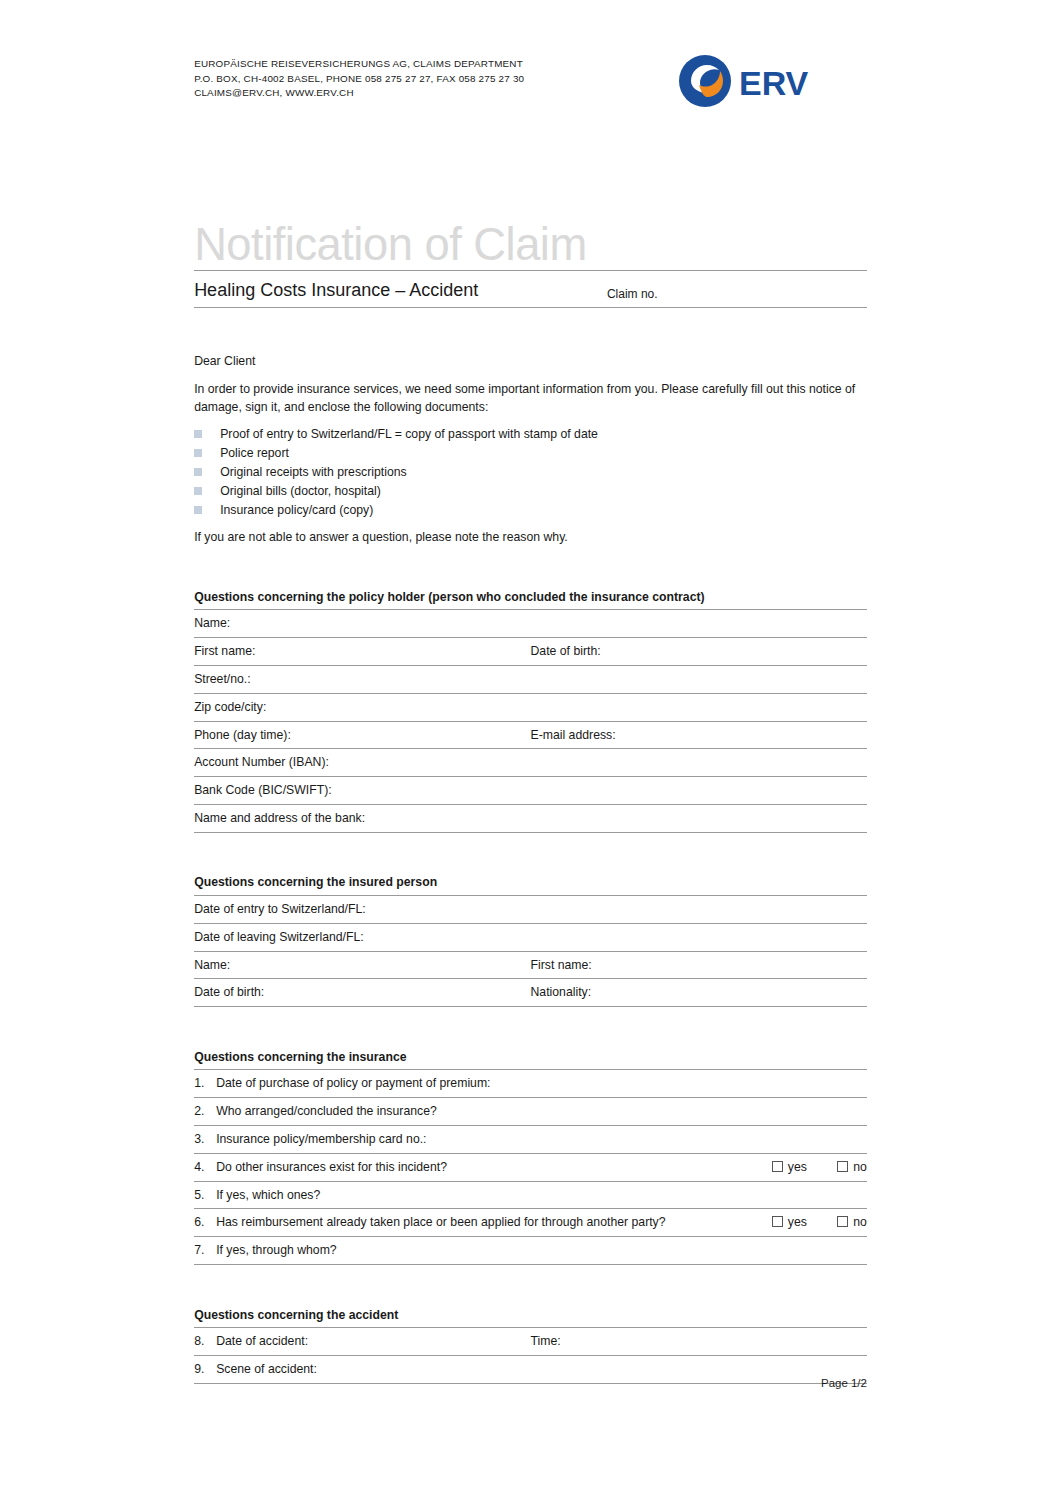Europäische Reiseversicherungs AG, Claims Department
P.O. Box, CH-4002 Basel, Phone 058 275 27 27, Fax 058 275 27 30
claims@erv.ch, www.erv.ch
ERV
Notification of Claim
Claim no.
Healing Costs Insurance – Accident
Dear Client
In order to provide insurance services, we need some important information from you. Please carefully fill out this notice of damage, sign it, and enclose the following documents:
Proof of entry to Switzerland/FL = copy of passport with stamp of date
Police report
Original receipts with prescriptions
Original bills (doctor, hospital)
Insurance policy/card (copy)
If you are not able to answer a question, please note the reason why.
Questions concerning the policy holder (person who concluded the insurance contract)
Name:
First name:
Date of birth:
Street/no.:
Zip code/city:
Phone (day time):
E-mail address:
Account Number (IBAN):
Bank Code (BIC/SWIFT):
Name and address of the bank:
Questions concerning the insured person
Date of entry to Switzerland/FL:
Date of leaving Switzerland/FL:
Name:
First name:
Date of birth:
Nationality:
Questions concerning the insurance
1. Date of purchase of policy or payment of premium:
2. Who arranged/concluded the insurance?
3. Insurance policy/membership card no.:
4. Do other insurances exist for this incident? yes no
5. If yes, which ones?
6. Has reimbursement already taken place or been applied for through another party? yes no
7. If yes, through whom?
Questions concerning the accident
8. Date of accident:
Time:
9. Scene of accident:
Page 1/2